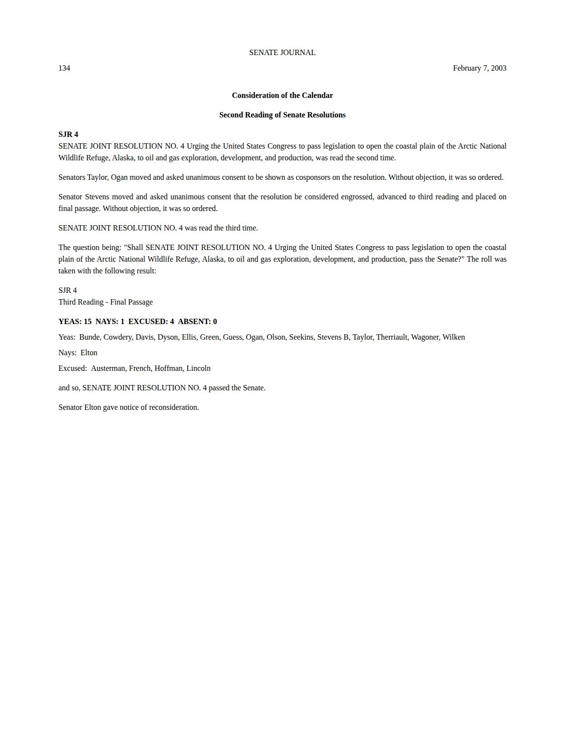SENATE JOURNAL
134 February 7, 2003
Consideration of the Calendar
Second Reading of Senate Resolutions
SJR 4
SENATE JOINT RESOLUTION NO. 4 Urging the United States Congress to pass legislation to open the coastal plain of the Arctic National Wildlife Refuge, Alaska, to oil and gas exploration, development, and production, was read the second time.
Senators Taylor, Ogan moved and asked unanimous consent to be shown as cosponsors on the resolution. Without objection, it was so ordered.
Senator Stevens moved and asked unanimous consent that the resolution be considered engrossed, advanced to third reading and placed on final passage. Without objection, it was so ordered.
SENATE JOINT RESOLUTION NO. 4 was read the third time.
The question being: "Shall SENATE JOINT RESOLUTION NO. 4 Urging the United States Congress to pass legislation to open the coastal plain of the Arctic National Wildlife Refuge, Alaska, to oil and gas exploration, development, and production, pass the Senate?" The roll was taken with the following result:
SJR 4
Third Reading - Final Passage
YEAS: 15 NAYS: 1 EXCUSED: 4 ABSENT: 0
Yeas: Bunde, Cowdery, Davis, Dyson, Ellis, Green, Guess, Ogan, Olson, Seekins, Stevens B, Taylor, Therriault, Wagoner, Wilken
Nays: Elton
Excused: Austerman, French, Hoffman, Lincoln
and so, SENATE JOINT RESOLUTION NO. 4 passed the Senate.
Senator Elton gave notice of reconsideration.